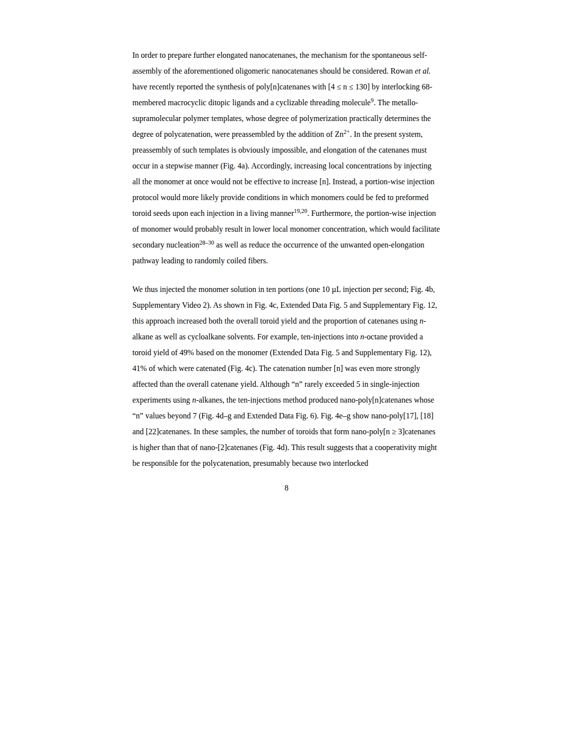In order to prepare further elongated nanocatenanes, the mechanism for the spontaneous self-assembly of the aforementioned oligomeric nanocatenanes should be considered. Rowan et al. have recently reported the synthesis of poly[n]catenanes with [4 ≤ n ≤ 130] by interlocking 68-membered macrocyclic ditopic ligands and a cyclizable threading molecule9. The metallo-supramolecular polymer templates, whose degree of polymerization practically determines the degree of polycatenation, were preassembled by the addition of Zn2+. In the present system, preassembly of such templates is obviously impossible, and elongation of the catenanes must occur in a stepwise manner (Fig. 4a). Accordingly, increasing local concentrations by injecting all the monomer at once would not be effective to increase [n]. Instead, a portion-wise injection protocol would more likely provide conditions in which monomers could be fed to preformed toroid seeds upon each injection in a living manner19,20. Furthermore, the portion-wise injection of monomer would probably result in lower local monomer concentration, which would facilitate secondary nucleation28–30 as well as reduce the occurrence of the unwanted open-elongation pathway leading to randomly coiled fibers.
We thus injected the monomer solution in ten portions (one 10 µL injection per second; Fig. 4b, Supplementary Video 2). As shown in Fig. 4c, Extended Data Fig. 5 and Supplementary Fig. 12, this approach increased both the overall toroid yield and the proportion of catenanes using n-alkane as well as cycloalkane solvents. For example, ten-injections into n-octane provided a toroid yield of 49% based on the monomer (Extended Data Fig. 5 and Supplementary Fig. 12), 41% of which were catenated (Fig. 4c). The catenation number [n] was even more strongly affected than the overall catenane yield. Although “n” rarely exceeded 5 in single-injection experiments using n-alkanes, the ten-injections method produced nano-poly[n]catenanes whose “n” values beyond 7 (Fig. 4d–g and Extended Data Fig. 6). Fig. 4e–g show nano-poly[17], [18] and [22]catenanes. In these samples, the number of toroids that form nano-poly[n ≥ 3]catenanes is higher than that of nano-[2]catenanes (Fig. 4d). This result suggests that a cooperativity might be responsible for the polycatenation, presumably because two interlocked
8